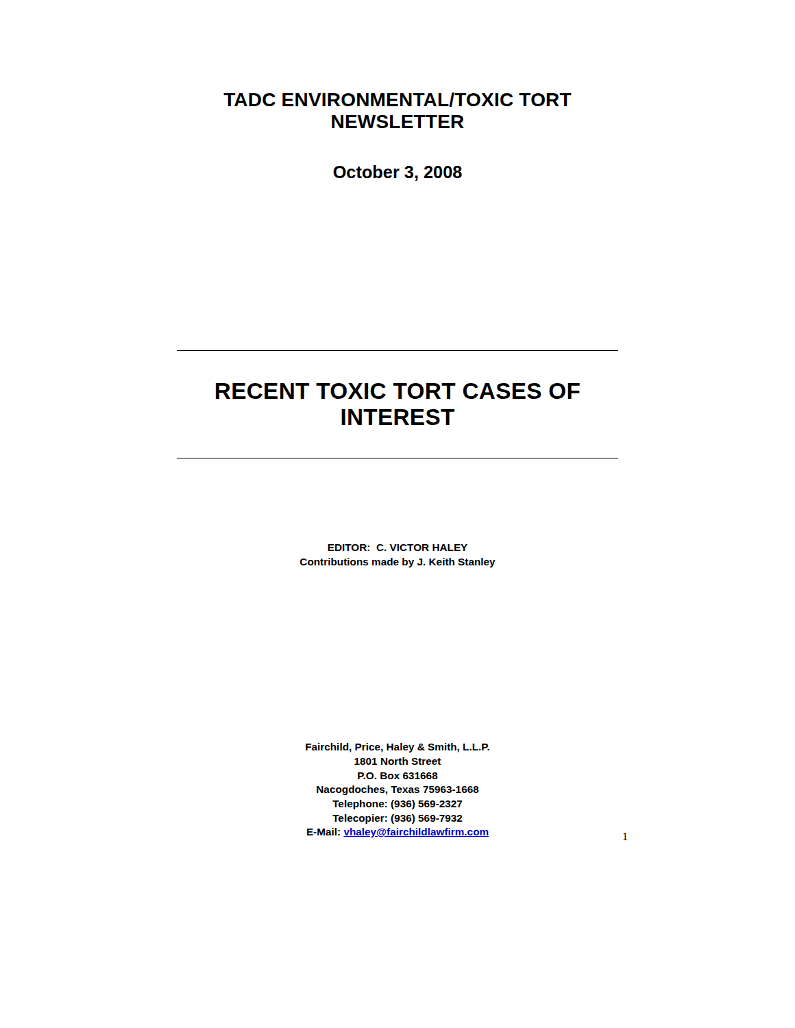TADC ENVIRONMENTAL/TOXIC TORT NEWSLETTER
October 3, 2008
RECENT TOXIC TORT CASES OF INTEREST
EDITOR: C. VICTOR HALEY
Contributions made by J. Keith Stanley
Fairchild, Price, Haley & Smith, L.L.P.
1801 North Street
P.O. Box 631668
Nacogdoches, Texas 75963-1668
Telephone: (936) 569-2327
Telecopier: (936) 569-7932
E-Mail: vhaley@fairchildlawfirm.com
1